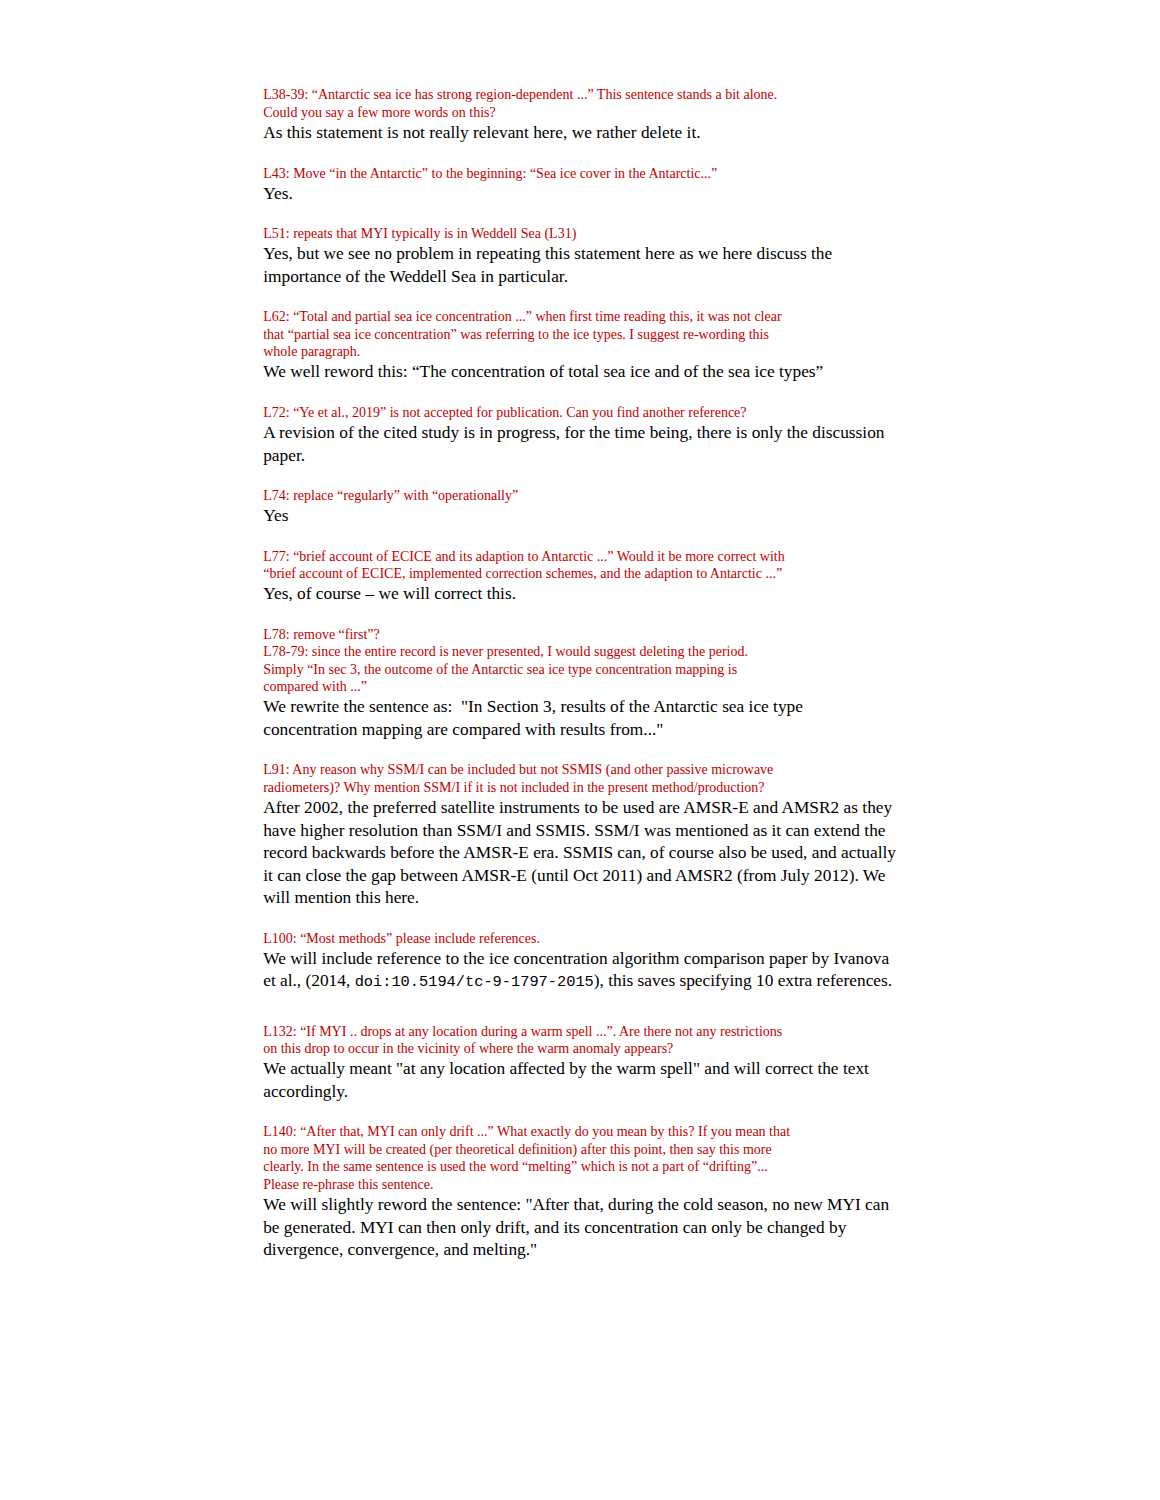L38-39: “Antarctic sea ice has strong region-dependent ...” This sentence stands a bit alone.
Could you say a few more words on this?
As this statement is not really relevant here, we rather delete it.
L43: Move “in the Antarctic” to the beginning: “Sea ice cover in the Antarctic...”
Yes.
L51: repeats that MYI typically is in Weddell Sea (L31)
Yes, but we see no problem in repeating this statement here as we here discuss the importance of the Weddell Sea in particular.
L62: “Total and partial sea ice concentration ...” when first time reading this, it was not clear
that “partial sea ice concentration” was referring to the ice types. I suggest re-wording this
whole paragraph.
We well reword this: “The concentration of total sea ice and of the sea ice types”
L72: “Ye et al., 2019” is not accepted for publication. Can you find another reference?
A revision of the cited study is in progress, for the time being, there is only the discussion paper.
L74: replace “regularly” with “operationally”
Yes
L77: “brief account of ECICE and its adaption to Antarctic ...” Would it be more correct with
“brief account of ECICE, implemented correction schemes, and the adaption to Antarctic ...”
Yes, of course – we will correct this.
L78: remove “first”?
L78-79: since the entire record is never presented, I would suggest deleting the period.
Simply “In sec 3, the outcome of the Antarctic sea ice type concentration mapping is
compared with ...”
We rewrite the sentence as: "In Section 3, results of the Antarctic sea ice type concentration mapping are compared with results from..."
L91: Any reason why SSM/I can be included but not SSMIS (and other passive microwave
radiometers)? Why mention SSM/I if it is not included in the present method/production?
After 2002, the preferred satellite instruments to be used are AMSR-E and AMSR2 as they have higher resolution than SSM/I and SSMIS. SSM/I was mentioned as it can extend the record backwards before the AMSR-E era. SSMIS can, of course also be used, and actually it can close the gap between AMSR-E (until Oct 2011) and AMSR2 (from July 2012). We will mention this here.
L100: “Most methods” please include references.
We will include reference to the ice concentration algorithm comparison paper by Ivanova et al., (2014, doi:10.5194/tc-9-1797-2015), this saves specifying 10 extra references.
L132: “If MYI .. drops at any location during a warm spell ...”. Are there not any restrictions
on this drop to occur in the vicinity of where the warm anomaly appears?
We actually meant "at any location affected by the warm spell" and will correct the text accordingly.
L140: “After that, MYI can only drift ...” What exactly do you mean by this? If you mean that
no more MYI will be created (per theoretical definition) after this point, then say this more
clearly. In the same sentence is used the word “melting” which is not a part of “drifting”...
Please re-phrase this sentence.
We will slightly reword the sentence: "After that, during the cold season, no new MYI can be generated. MYI can then only drift, and its concentration can only be changed by divergence, convergence, and melting."